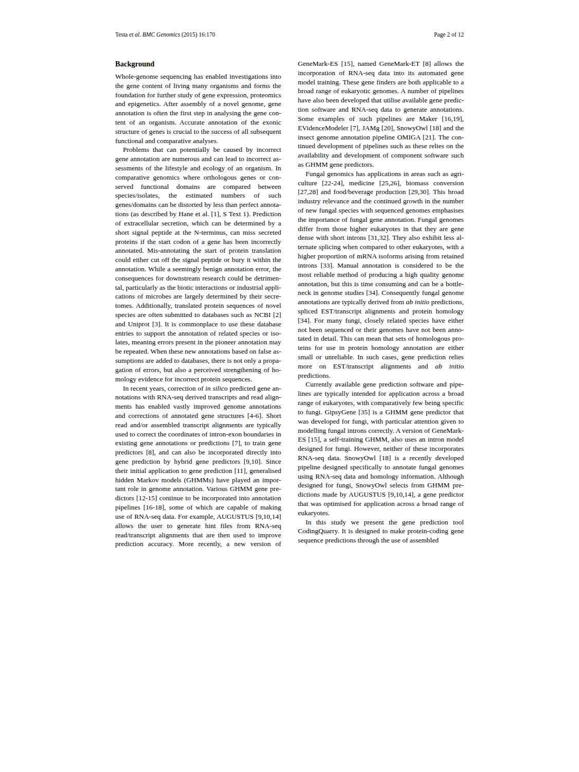Testa et al. BMC Genomics (2015) 16:170
Page 2 of 12
Background
Whole-genome sequencing has enabled investigations into the gene content of living many organisms and forms the foundation for further study of gene expression, proteomics and epigenetics. After assembly of a novel genome, gene annotation is often the first step in analysing the gene content of an organism. Accurate annotation of the exonic structure of genes is crucial to the success of all subsequent functional and comparative analyses.
Problems that can potentially be caused by incorrect gene annotation are numerous and can lead to incorrect assessments of the lifestyle and ecology of an organism. In comparative genomics where orthologous genes or conserved functional domains are compared between species/isolates, the estimated numbers of such genes/domains can be distorted by less than perfect annotations (as described by Hane et al. [1], S Text 1). Prediction of extracellular secretion, which can be determined by a short signal peptide at the N-terminus, can miss secreted proteins if the start codon of a gene has been incorrectly annotated. Mis-annotating the start of protein translation could either cut off the signal peptide or bury it within the annotation. While a seemingly benign annotation error, the consequences for downstream research could be detrimental, particularly as the biotic interactions or industrial applications of microbes are largely determined by their secretomes. Additionally, translated protein sequences of novel species are often submitted to databases such as NCBI [2] and Uniprot [3]. It is commonplace to use these database entries to support the annotation of related species or isolates, meaning errors present in the pioneer annotation may be repeated. When these new annotations based on false assumptions are added to databases, there is not only a propagation of errors, but also a perceived strengthening of homology evidence for incorrect protein sequences.
In recent years, correction of in silico predicted gene annotations with RNA-seq derived transcripts and read alignments has enabled vastly improved genome annotations and corrections of annotated gene structures [4-6]. Short read and/or assembled transcript alignments are typically used to correct the coordinates of intron-exon boundaries in existing gene annotations or predictions [7], to train gene predictors [8], and can also be incorporated directly into gene prediction by hybrid gene predictors [9,10]. Since their initial application to gene prediction [11], generalised hidden Markov models (GHMMs) have played an important role in genome annotation. Various GHMM gene predictors [12-15] continue to be incorporated into annotation pipelines [16-18], some of which are capable of making use of RNA-seq data. For example, AUGUSTUS [9,10,14] allows the user to generate hint files from RNA-seq read/transcript alignments that are then used to improve prediction accuracy. More recently, a new version of GeneMark-ES [15], named GeneMark-ET [8] allows the incorporation of RNA-seq data into its automated gene model training. These gene finders are both applicable to a broad range of eukaryotic genomes. A number of pipelines have also been developed that utilise available gene prediction software and RNA-seq data to generate annotations. Some examples of such pipelines are Maker [16,19], EVidenceModeler [7], JAMg [20], SnowyOwl [18] and the insect genome annotation pipeline OMIGA [21]. The continued development of pipelines such as these relies on the availability and development of component software such as GHMM gene predictors.
Fungal genomics has applications in areas such as agriculture [22-24], medicine [25,26], biomass conversion [27,28] and food/beverage production [29,30]. This broad industry relevance and the continued growth in the number of new fungal species with sequenced genomes emphasises the importance of fungal gene annotation. Fungal genomes differ from those higher eukaryotes in that they are gene dense with short introns [31,32]. They also exhibit less alternate splicing when compared to other eukaryotes, with a higher proportion of mRNA isoforms arising from retained introns [33]. Manual annotation is considered to be the most reliable method of producing a high quality genome annotation, but this is time consuming and can be a bottleneck in genome studies [34]. Consequently fungal genome annotations are typically derived from ab initio predictions, spliced EST/transcript alignments and protein homology [34]. For many fungi, closely related species have either not been sequenced or their genomes have not been annotated in detail. This can mean that sets of homologous proteins for use in protein homology annotation are either small or unreliable. In such cases, gene prediction relies more on EST/transcript alignments and ab initio predictions.
Currently available gene prediction software and pipelines are typically intended for application across a broad range of eukaryotes, with comparatively few being specific to fungi. GipsyGene [35] is a GHMM gene predictor that was developed for fungi, with particular attention given to modelling fungal introns correctly. A version of GeneMark-ES [15], a self-training GHMM, also uses an intron model designed for fungi. However, neither of these incorporates RNA-seq data. SnowyOwl [18] is a recently developed pipeline designed specifically to annotate fungal genomes using RNA-seq data and homology information. Although designed for fungi, SnowyOwl selects from GHMM predictions made by AUGUSTUS [9,10,14], a gene predictor that was optimised for application across a broad range of eukaryotes.
In this study we present the gene prediction tool CodingQuarry. It is designed to make protein-coding gene sequence predictions through the use of assembled